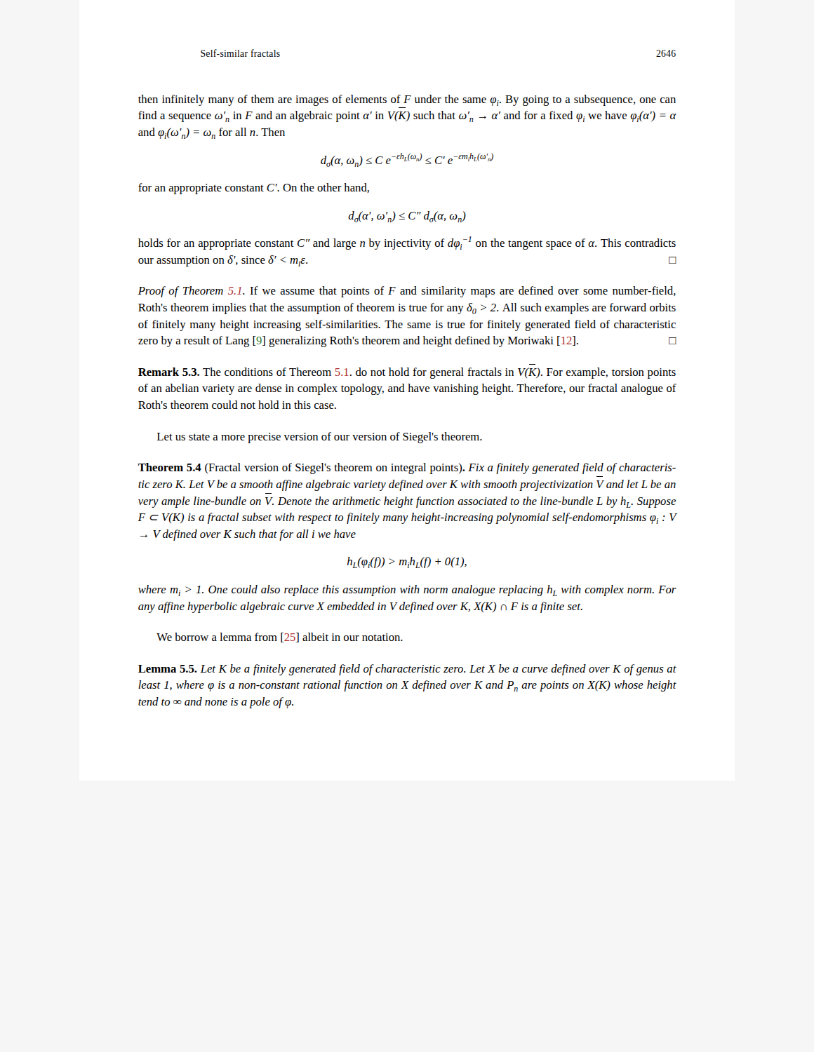Self-similar fractals 2646
then infinitely many of them are images of elements of F under the same φi. By going to a subsequence, one can find a sequence ω′n in F and an algebraic point α′ in V(K) such that ω′n → α′ and for a fixed φi we have φi(α′) = α and φi(ω′n) = ωn for all n. Then
dσ(α, ωn) ≤ C e−εhL(ωn) ≤ C′ e−εmihL(ω′n)
for an appropriate constant C′. On the other hand,
dσ(α′, ω′n) ≤ C″ dσ(α, ωn)
holds for an appropriate constant C″ and large n by injectivity of dφi−1 on the tangent space of α. This contradicts our assumption on δ′, since δ′ < miε. □
Proof of Theorem 5.1. If we assume that points of F and similarity maps are defined over some number-field, Roth's theorem implies that the assumption of theorem is true for any δ0 > 2. All such examples are forward orbits of finitely many height increasing self-similarities. The same is true for finitely generated field of characteristic zero by a result of Lang [9] generalizing Roth's theorem and height defined by Moriwaki [12]. □
Remark 5.3. The conditions of Thereom 5.1. do not hold for general fractals in V(K). For example, torsion points of an abelian variety are dense in complex topology, and have vanishing height. Therefore, our fractal analogue of Roth's theorem could not hold in this case.
Let us state a more precise version of our version of Siegel's theorem.
Theorem 5.4 (Fractal version of Siegel's theorem on integral points). Fix a finitely generated field of characteristic zero K. Let V be a smooth affine algebraic variety defined over K with smooth projectivization V and let L be an very ample line-bundle on V. Denote the arithmetic height function associated to the line-bundle L by hL. Suppose F ⊂ V(K) is a fractal subset with respect to finitely many height-increasing polynomial self-endomorphisms φi : V → V defined over K such that for all i we have
hL(φi(f)) > mihL(f) + 0(1),
where mi > 1. One could also replace this assumption with norm analogue replacing hL with complex norm. For any affine hyperbolic algebraic curve X embedded in V defined over K, X(K) ∩ F is a finite set.
We borrow a lemma from [25] albeit in our notation.
Lemma 5.5. Let K be a finitely generated field of characteristic zero. Let X be a curve defined over K of genus at least 1, where φ is a non-constant rational function on X defined over K and Pn are points on X(K) whose height tend to ∞ and none is a pole of φ.